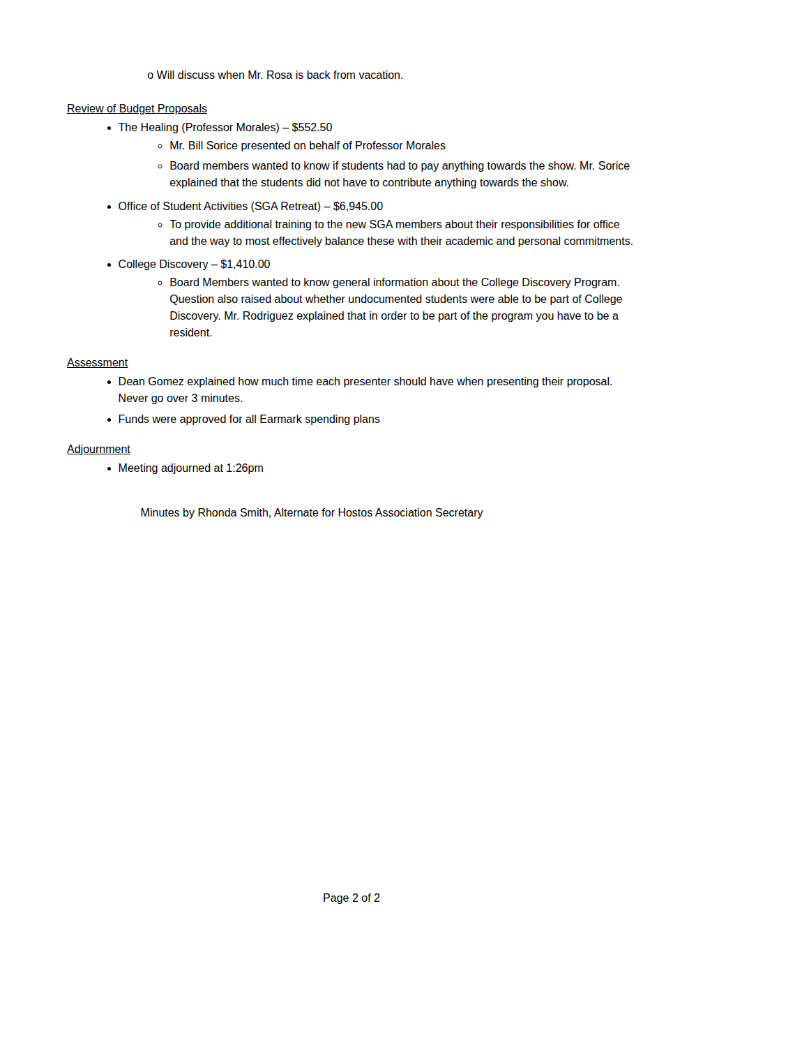Will discuss when Mr. Rosa is back from vacation.
Review of Budget Proposals
The Healing (Professor Morales) – $552.50
Mr. Bill Sorice presented on behalf of Professor Morales
Board members wanted to know if students had to pay anything towards the show. Mr. Sorice explained that the students did not have to contribute anything towards the show.
Office of Student Activities (SGA Retreat) – $6,945.00
To provide additional training to the new SGA members about their responsibilities for office and the way to most effectively balance these with their academic and personal commitments.
College Discovery – $1,410.00
Board Members wanted to know general information about the College Discovery Program. Question also raised about whether undocumented students were able to be part of College Discovery. Mr. Rodriguez explained that in order to be part of the program you have to be a resident.
Assessment
Dean Gomez explained how much time each presenter should have when presenting their proposal. Never go over 3 minutes.
Funds were approved for all Earmark spending plans
Adjournment
Meeting adjourned at 1:26pm
Minutes by Rhonda Smith, Alternate for Hostos Association Secretary
Page 2 of 2